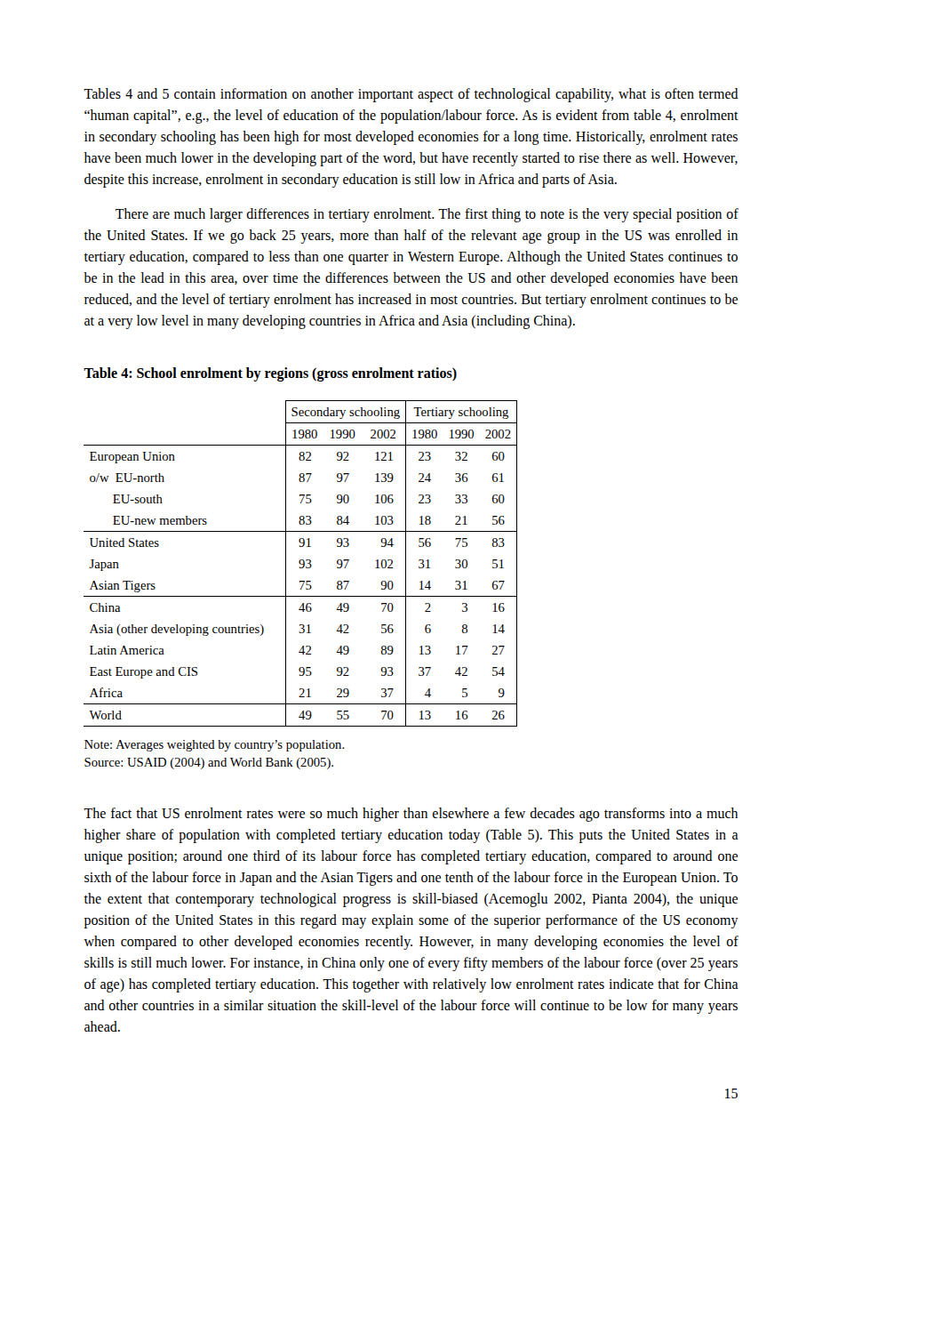Tables 4 and 5 contain information on another important aspect of technological capability, what is often termed “human capital”, e.g., the level of education of the population/labour force. As is evident from table 4, enrolment in secondary schooling has been high for most developed economies for a long time. Historically, enrolment rates have been much lower in the developing part of the word, but have recently started to rise there as well. However, despite this increase, enrolment in secondary education is still low in Africa and parts of Asia.
There are much larger differences in tertiary enrolment. The first thing to note is the very special position of the United States. If we go back 25 years, more than half of the relevant age group in the US was enrolled in tertiary education, compared to less than one quarter in Western Europe. Although the United States continues to be in the lead in this area, over time the differences between the US and other developed economies have been reduced, and the level of tertiary enrolment has increased in most countries. But tertiary enrolment continues to be at a very low level in many developing countries in Africa and Asia (including China).
Table 4: School enrolment by regions (gross enrolment ratios)
| | Secondary schooling | Tertiary schooling |
| --- | --- | --- |
| | 1980 | 1990 | 2002 | 1980 | 1990 | 2002 |
| European Union | 82 | 92 | 121 | 23 | 32 | 60 |
| o/w EU-north | 87 | 97 | 139 | 24 | 36 | 61 |
| EU-south | 75 | 90 | 106 | 23 | 33 | 60 |
| EU-new members | 83 | 84 | 103 | 18 | 21 | 56 |
| United States | 91 | 93 | 94 | 56 | 75 | 83 |
| Japan | 93 | 97 | 102 | 31 | 30 | 51 |
| Asian Tigers | 75 | 87 | 90 | 14 | 31 | 67 |
| China | 46 | 49 | 70 | 2 | 3 | 16 |
| Asia (other developing countries) | 31 | 42 | 56 | 6 | 8 | 14 |
| Latin America | 42 | 49 | 89 | 13 | 17 | 27 |
| East Europe and CIS | 95 | 92 | 93 | 37 | 42 | 54 |
| Africa | 21 | 29 | 37 | 4 | 5 | 9 |
| World | 49 | 55 | 70 | 13 | 16 | 26 |
Note: Averages weighted by country’s population.
Source: USAID (2004) and World Bank (2005).
The fact that US enrolment rates were so much higher than elsewhere a few decades ago transforms into a much higher share of population with completed tertiary education today (Table 5). This puts the United States in a unique position; around one third of its labour force has completed tertiary education, compared to around one sixth of the labour force in Japan and the Asian Tigers and one tenth of the labour force in the European Union. To the extent that contemporary technological progress is skill-biased (Acemoglu 2002, Pianta 2004), the unique position of the United States in this regard may explain some of the superior performance of the US economy when compared to other developed economies recently. However, in many developing economies the level of skills is still much lower. For instance, in China only one of every fifty members of the labour force (over 25 years of age) has completed tertiary education. This together with relatively low enrolment rates indicate that for China and other countries in a similar situation the skill-level of the labour force will continue to be low for many years ahead.
15